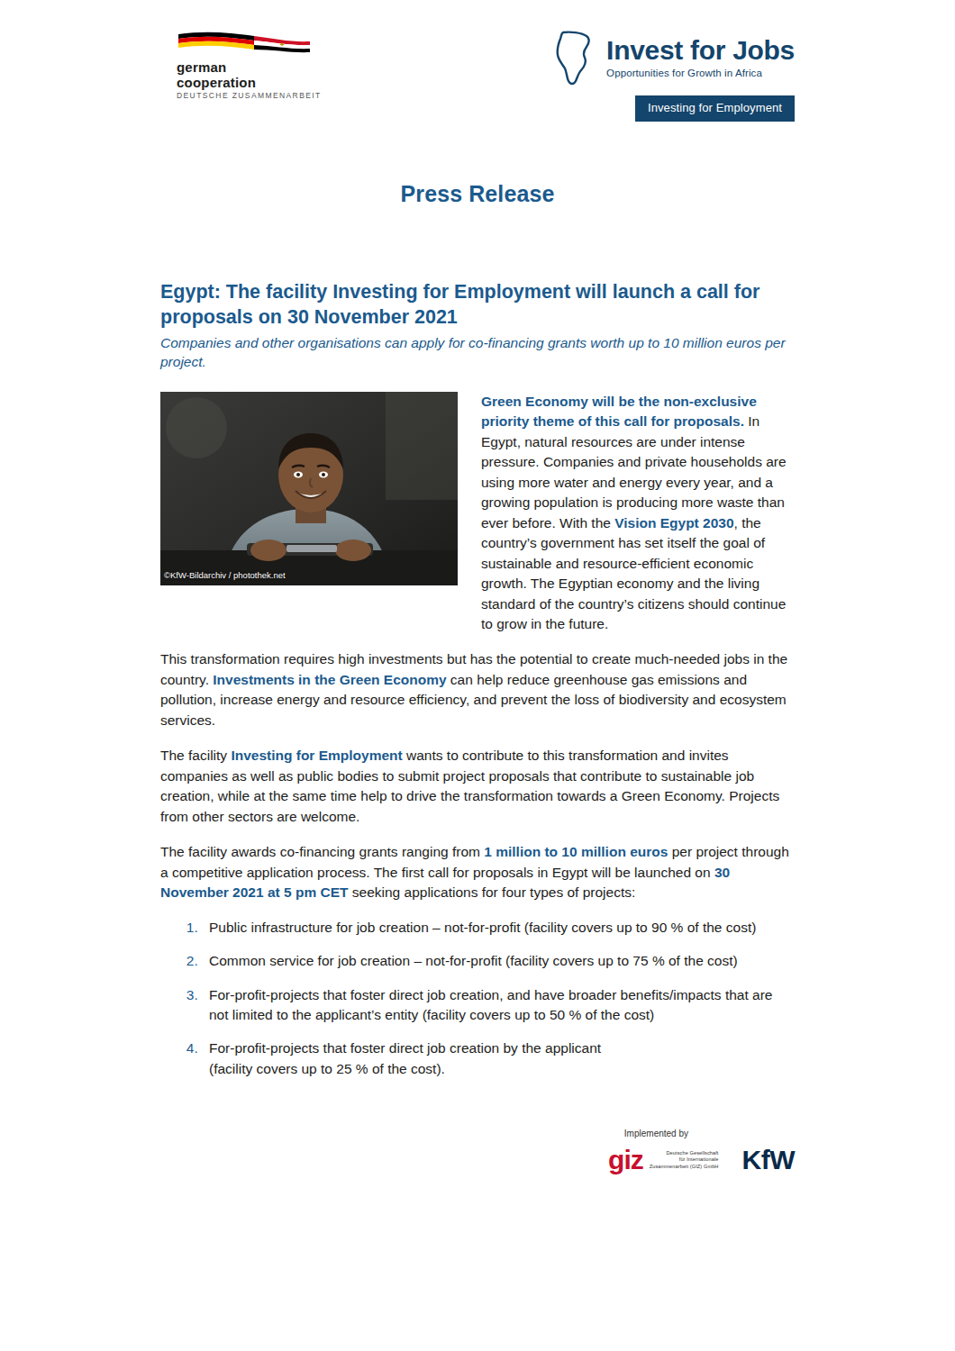german
cooperation
DEUTSCHE ZUSAMMENARBEIT
Invest for Jobs
Opportunities for Growth in Africa
Investing for Employment
Press Release
Egypt: The facility Investing for Employment will launch a call for proposals on 30 November 2021
Companies and other organisations can apply for co-financing grants worth up to 10 million euros per project.
©KfW-Bildarchiv / photothek.net
Green Economy will be the non-exclusive priority theme of this call for proposals. In Egypt, natural resources are under intense pressure. Companies and private households are using more water and energy every year, and a growing population is producing more waste than ever before. With the Vision Egypt 2030, the country’s government has set itself the goal of sustainable and resource-efficient economic growth. The Egyptian economy and the living standard of the country’s citizens should continue to grow in the future.
This transformation requires high investments but has the potential to create much-needed jobs in the country. Investments in the Green Economy can help reduce greenhouse gas emissions and pollution, increase energy and resource efficiency, and prevent the loss of biodiversity and ecosystem services.
The facility Investing for Employment wants to contribute to this transformation and invites companies as well as public bodies to submit project proposals that contribute to sustainable job creation, while at the same time help to drive the transformation towards a Green Economy. Projects from other sectors are welcome.
The facility awards co-financing grants ranging from 1 million to 10 million euros per project through a competitive application process. The first call for proposals in Egypt will be launched on 30 November 2021 at 5 pm CET seeking applications for four types of projects:
Public infrastructure for job creation – not-for-profit (facility covers up to 90 % of the cost)
Common service for job creation – not-for-profit (facility covers up to 75 % of the cost)
For-profit-projects that foster direct job creation, and have broader benefits/impacts that are not limited to the applicant’s entity (facility covers up to 50 % of the cost)
For-profit-projects that foster direct job creation by the applicant
(facility covers up to 25 % of the cost).
Implemented by
giz
Deutsche Gesellschaft
für Internationale
Zusammenarbeit (GIZ) GmbH
KfW